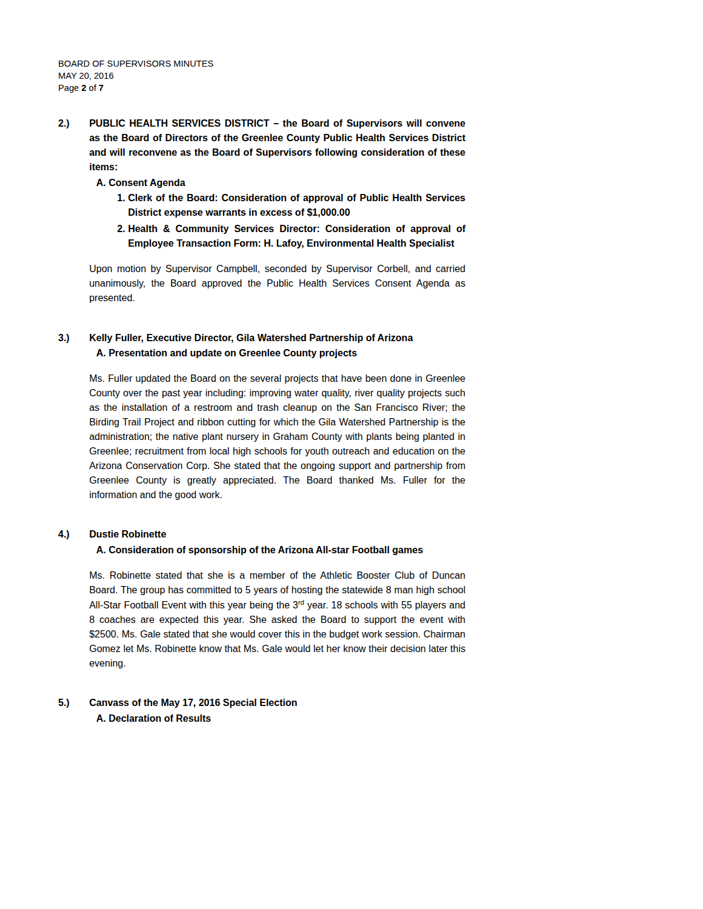BOARD OF SUPERVISORS MINUTES
MAY 20, 2016
Page 2 of 7
2.)
PUBLIC HEALTH SERVICES DISTRICT – the Board of Supervisors will convene as the Board of Directors of the Greenlee County Public Health Services District and will reconvene as the Board of Supervisors following consideration of these items:
Consent Agenda
Clerk of the Board: Consideration of approval of Public Health Services District expense warrants in excess of $1,000.00
Health & Community Services Director: Consideration of approval of Employee Transaction Form: H. Lafoy, Environmental Health Specialist
Upon motion by Supervisor Campbell, seconded by Supervisor Corbell, and carried unanimously, the Board approved the Public Health Services Consent Agenda as presented.
3.)
Kelly Fuller, Executive Director, Gila Watershed Partnership of Arizona
Presentation and update on Greenlee County projects
Ms. Fuller updated the Board on the several projects that have been done in Greenlee County over the past year including: improving water quality, river quality projects such as the installation of a restroom and trash cleanup on the San Francisco River; the Birding Trail Project and ribbon cutting for which the Gila Watershed Partnership is the administration; the native plant nursery in Graham County with plants being planted in Greenlee; recruitment from local high schools for youth outreach and education on the Arizona Conservation Corp. She stated that the ongoing support and partnership from Greenlee County is greatly appreciated. The Board thanked Ms. Fuller for the information and the good work.
4.)
Dustie Robinette
Consideration of sponsorship of the Arizona All-star Football games
Ms. Robinette stated that she is a member of the Athletic Booster Club of Duncan Board. The group has committed to 5 years of hosting the statewide 8 man high school All-Star Football Event with this year being the 3rd year. 18 schools with 55 players and 8 coaches are expected this year. She asked the Board to support the event with $2500. Ms. Gale stated that she would cover this in the budget work session. Chairman Gomez let Ms. Robinette know that Ms. Gale would let her know their decision later this evening.
5.)
Canvass of the May 17, 2016 Special Election
Declaration of Results